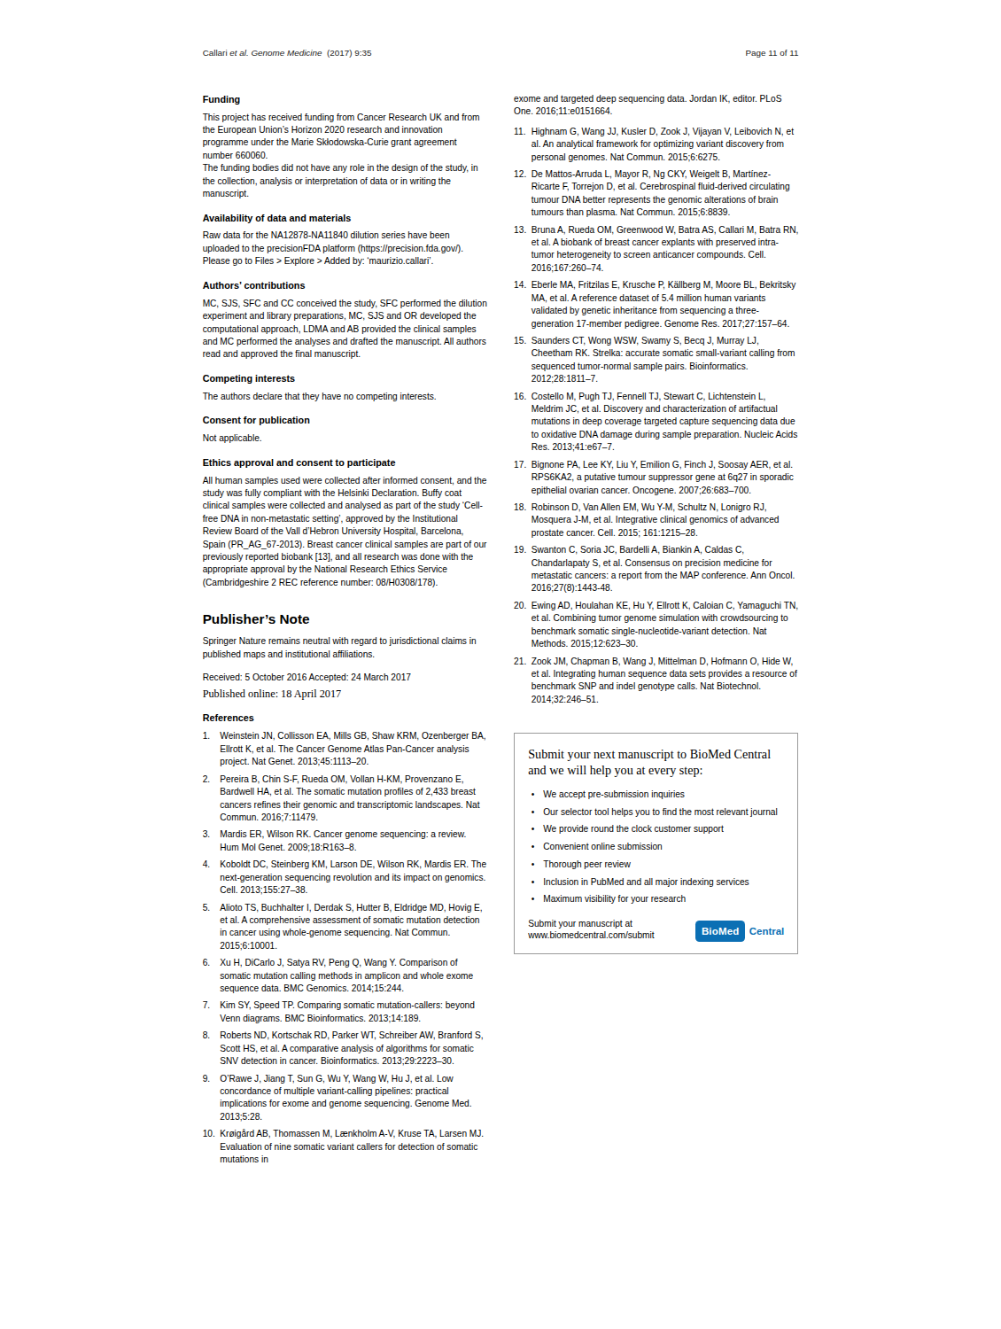Callari et al. Genome Medicine (2017) 9:35
Page 11 of 11
Funding
This project has received funding from Cancer Research UK and from the European Union’s Horizon 2020 research and innovation programme under the Marie Skłodowska-Curie grant agreement number 660060.
The funding bodies did not have any role in the design of the study, in the collection, analysis or interpretation of data or in writing the manuscript.
Availability of data and materials
Raw data for the NA12878-NA11840 dilution series have been uploaded to the precisionFDA platform (https://precision.fda.gov/). Please go to Files > Explore > Added by: ‘maurizio.callari’.
Authors’ contributions
MC, SJS, SFC and CC conceived the study, SFC performed the dilution experiment and library preparations, MC, SJS and OR developed the computational approach, LDMA and AB provided the clinical samples and MC performed the analyses and drafted the manuscript. All authors read and approved the final manuscript.
Competing interests
The authors declare that they have no competing interests.
Consent for publication
Not applicable.
Ethics approval and consent to participate
All human samples used were collected after informed consent, and the study was fully compliant with the Helsinki Declaration. Buffy coat clinical samples were collected and analysed as part of the study ‘Cell-free DNA in non-metastatic setting’, approved by the Institutional Review Board of the Vall d’Hebron University Hospital, Barcelona, Spain (PR_AG_67-2013). Breast cancer clinical samples are part of our previously reported biobank [13], and all research was done with the appropriate approval by the National Research Ethics Service (Cambridgeshire 2 REC reference number: 08/H0308/178).
Publisher’s Note
Springer Nature remains neutral with regard to jurisdictional claims in published maps and institutional affiliations.
Received: 5 October 2016 Accepted: 24 March 2017
Published online: 18 April 2017
References
Weinstein JN, Collisson EA, Mills GB, Shaw KRM, Ozenberger BA, Ellrott K, et al. The Cancer Genome Atlas Pan-Cancer analysis project. Nat Genet. 2013;45:1113–20.
Pereira B, Chin S-F, Rueda OM, Vollan H-KM, Provenzano E, Bardwell HA, et al. The somatic mutation profiles of 2,433 breast cancers refines their genomic and transcriptomic landscapes. Nat Commun. 2016;7:11479.
Mardis ER, Wilson RK. Cancer genome sequencing: a review. Hum Mol Genet. 2009;18:R163–8.
Koboldt DC, Steinberg KM, Larson DE, Wilson RK, Mardis ER. The next-generation sequencing revolution and its impact on genomics. Cell. 2013;155:27–38.
Alioto TS, Buchhalter I, Derdak S, Hutter B, Eldridge MD, Hovig E, et al. A comprehensive assessment of somatic mutation detection in cancer using whole-genome sequencing. Nat Commun. 2015;6:10001.
Xu H, DiCarlo J, Satya RV, Peng Q, Wang Y. Comparison of somatic mutation calling methods in amplicon and whole exome sequence data. BMC Genomics. 2014;15:244.
Kim SY, Speed TP. Comparing somatic mutation-callers: beyond Venn diagrams. BMC Bioinformatics. 2013;14:189.
Roberts ND, Kortschak RD, Parker WT, Schreiber AW, Branford S, Scott HS, et al. A comparative analysis of algorithms for somatic SNV detection in cancer. Bioinformatics. 2013;29:2223–30.
O’Rawe J, Jiang T, Sun G, Wu Y, Wang W, Hu J, et al. Low concordance of multiple variant-calling pipelines: practical implications for exome and genome sequencing. Genome Med. 2013;5:28.
Krøigård AB, Thomassen M, Lænkholm A-V, Kruse TA, Larsen MJ. Evaluation of nine somatic variant callers for detection of somatic mutations in
exome and targeted deep sequencing data. Jordan IK, editor. PLoS One. 2016;11:e0151664.
Highnam G, Wang JJ, Kusler D, Zook J, Vijayan V, Leibovich N, et al. An analytical framework for optimizing variant discovery from personal genomes. Nat Commun. 2015;6:6275.
De Mattos-Arruda L, Mayor R, Ng CKY, Weigelt B, Martínez-Ricarte F, Torrejon D, et al. Cerebrospinal fluid-derived circulating tumour DNA better represents the genomic alterations of brain tumours than plasma. Nat Commun. 2015;6:8839.
Bruna A, Rueda OM, Greenwood W, Batra AS, Callari M, Batra RN, et al. A biobank of breast cancer explants with preserved intra-tumor heterogeneity to screen anticancer compounds. Cell. 2016;167:260–74.
Eberle MA, Fritzilas E, Krusche P, Källberg M, Moore BL, Bekritsky MA, et al. A reference dataset of 5.4 million human variants validated by genetic inheritance from sequencing a three-generation 17-member pedigree. Genome Res. 2017;27:157–64.
Saunders CT, Wong WSW, Swamy S, Becq J, Murray LJ, Cheetham RK. Strelka: accurate somatic small-variant calling from sequenced tumor-normal sample pairs. Bioinformatics. 2012;28:1811–7.
Costello M, Pugh TJ, Fennell TJ, Stewart C, Lichtenstein L, Meldrim JC, et al. Discovery and characterization of artifactual mutations in deep coverage targeted capture sequencing data due to oxidative DNA damage during sample preparation. Nucleic Acids Res. 2013;41:e67–7.
Bignone PA, Lee KY, Liu Y, Emilion G, Finch J, Soosay AER, et al. RPS6KA2, a putative tumour suppressor gene at 6q27 in sporadic epithelial ovarian cancer. Oncogene. 2007;26:683–700.
Robinson D, Van Allen EM, Wu Y-M, Schultz N, Lonigro RJ, Mosquera J-M, et al. Integrative clinical genomics of advanced prostate cancer. Cell. 2015; 161:1215–28.
Swanton C, Soria JC, Bardelli A, Biankin A, Caldas C, Chandarlapaty S, et al. Consensus on precision medicine for metastatic cancers: a report from the MAP conference. Ann Oncol. 2016;27(8):1443-48.
Ewing AD, Houlahan KE, Hu Y, Ellrott K, Caloian C, Yamaguchi TN, et al. Combining tumor genome simulation with crowdsourcing to benchmark somatic single-nucleotide-variant detection. Nat Methods. 2015;12:623–30.
Zook JM, Chapman B, Wang J, Mittelman D, Hofmann O, Hide W, et al. Integrating human sequence data sets provides a resource of benchmark SNP and indel genotype calls. Nat Biotechnol. 2014;32:246–51.
Submit your next manuscript to BioMed Central and we will help you at every step:
We accept pre-submission inquiries
Our selector tool helps you to find the most relevant journal
We provide round the clock customer support
Convenient online submission
Thorough peer review
Inclusion in PubMed and all major indexing services
Maximum visibility for your research
Submit your manuscript at
www.biomedcentral.com/submit
BioMed Central